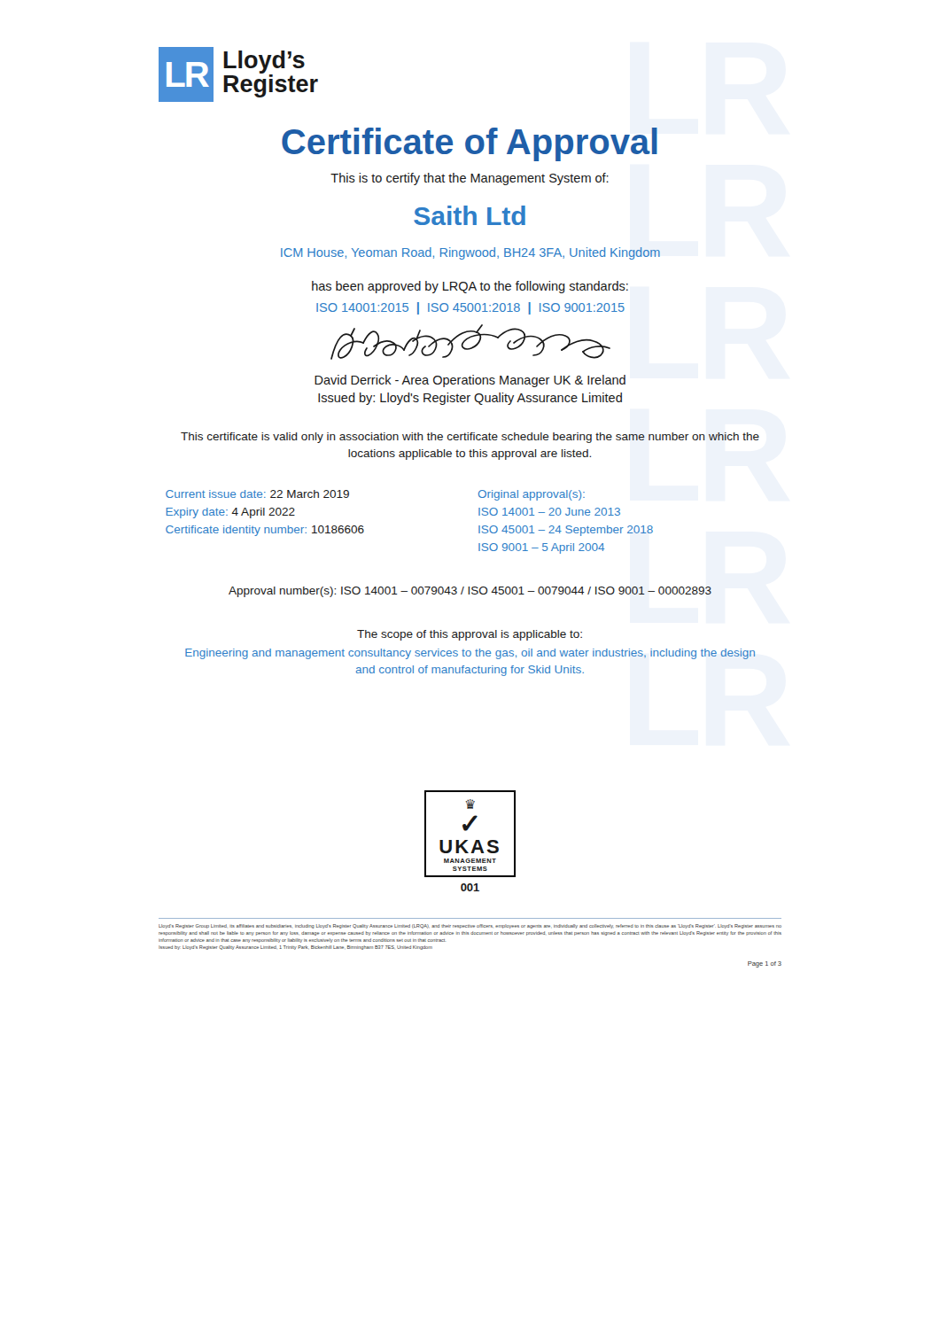LR LR LR LR LR LR
LR
Lloyd’s
Register
Certificate of Approval
This is to certify that the Management System of:
Saith Ltd
ICM House, Yeoman Road, Ringwood, BH24 3FA, United Kingdom
has been approved by LRQA to the following standards:
ISO 14001:2015 | ISO 45001:2018 | ISO 9001:2015
David Derrick - Area Operations Manager UK & Ireland
Issued by: Lloyd's Register Quality Assurance Limited
This certificate is valid only in association with the certificate schedule bearing the same number on which the locations applicable to this approval are listed.
| Current issue date: 22 March 2019 Expiry date: 4 April 2022 Certificate identity number: 10186606 | Original approval(s): ISO 14001 – 20 June 2013 ISO 45001 – 24 September 2018 ISO 9001 – 5 April 2004 |
Approval number(s): ISO 14001 – 0079043 / ISO 45001 – 0079044 / ISO 9001 – 00002893
The scope of this approval is applicable to:
Engineering and management consultancy services to the gas, oil and water industries, including the design and control of manufacturing for Skid Units.
♛
✓
UKAS
MANAGEMENT
SYSTEMS
001
Lloyd's Register Group Limited, its affiliates and subsidiaries, including Lloyd's Register Quality Assurance Limited (LRQA), and their respective officers, employees or agents are, individually and collectively, referred to in this clause as 'Lloyd's Register'. Lloyd's Register assumes no responsibility and shall not be liable to any person for any loss, damage or expense caused by reliance on the information or advice in this document or howsoever provided, unless that person has signed a contract with the relevant Lloyd's Register entity for the provision of this information or advice and in that case any responsibility or liability is exclusively on the terms and conditions set out in that contract.
Issued by: Lloyd's Register Quality Assurance Limited, 1 Trinity Park, Bickenhill Lane, Birmingham B37 7ES, United Kingdom
Page 1 of 3